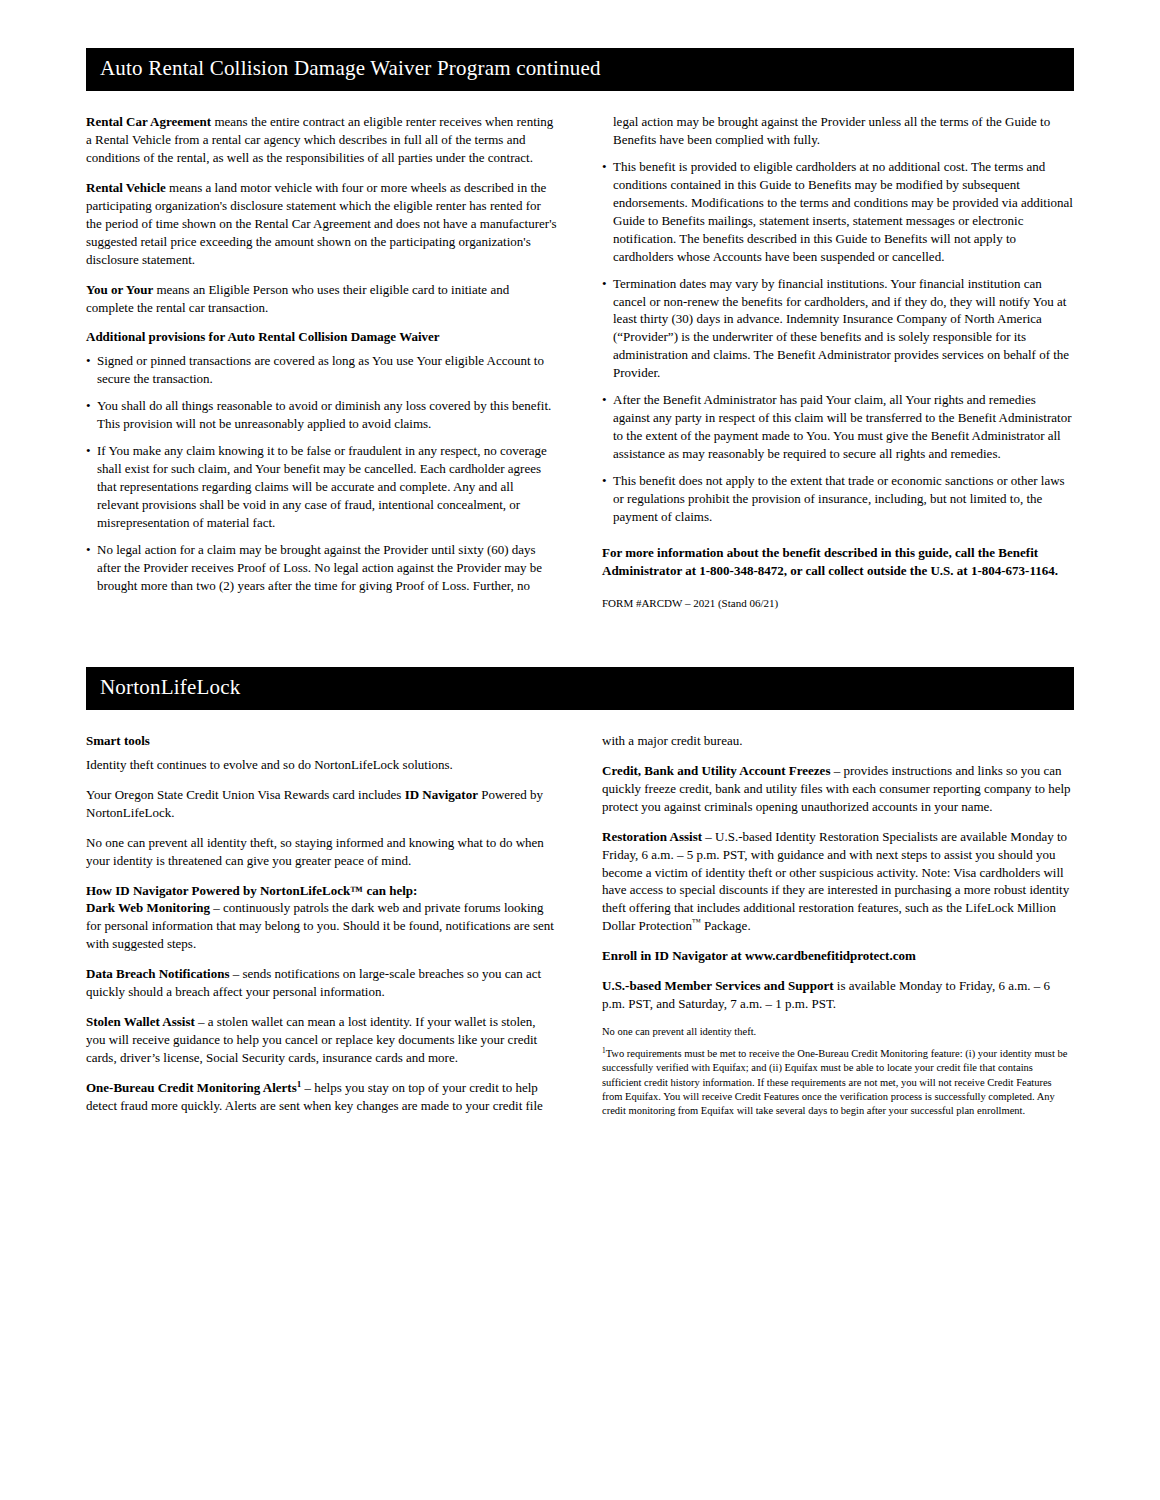Auto Rental Collision Damage Waiver Program continued
Rental Car Agreement means the entire contract an eligible renter receives when renting a Rental Vehicle from a rental car agency which describes in full all of the terms and conditions of the rental, as well as the responsibilities of all parties under the contract.
Rental Vehicle means a land motor vehicle with four or more wheels as described in the participating organization's disclosure statement which the eligible renter has rented for the period of time shown on the Rental Car Agreement and does not have a manufacturer's suggested retail price exceeding the amount shown on the participating organization's disclosure statement.
You or Your means an Eligible Person who uses their eligible card to initiate and complete the rental car transaction.
Additional provisions for Auto Rental Collision Damage Waiver
Signed or pinned transactions are covered as long as You use Your eligible Account to secure the transaction.
You shall do all things reasonable to avoid or diminish any loss covered by this benefit. This provision will not be unreasonably applied to avoid claims.
If You make any claim knowing it to be false or fraudulent in any respect, no coverage shall exist for such claim, and Your benefit may be cancelled. Each cardholder agrees that representations regarding claims will be accurate and complete. Any and all relevant provisions shall be void in any case of fraud, intentional concealment, or misrepresentation of material fact.
No legal action for a claim may be brought against the Provider until sixty (60) days after the Provider receives Proof of Loss. No legal action against the Provider may be brought more than two (2) years after the time for giving Proof of Loss. Further, no legal action may be brought against the Provider unless all the terms of the Guide to Benefits have been complied with fully.
This benefit is provided to eligible cardholders at no additional cost. The terms and conditions contained in this Guide to Benefits may be modified by subsequent endorsements. Modifications to the terms and conditions may be provided via additional Guide to Benefits mailings, statement inserts, statement messages or electronic notification. The benefits described in this Guide to Benefits will not apply to cardholders whose Accounts have been suspended or cancelled.
Termination dates may vary by financial institutions. Your financial institution can cancel or non-renew the benefits for cardholders, and if they do, they will notify You at least thirty (30) days in advance. Indemnity Insurance Company of North America (“Provider”) is the underwriter of these benefits and is solely responsible for its administration and claims. The Benefit Administrator provides services on behalf of the Provider.
After the Benefit Administrator has paid Your claim, all Your rights and remedies against any party in respect of this claim will be transferred to the Benefit Administrator to the extent of the payment made to You. You must give the Benefit Administrator all assistance as may reasonably be required to secure all rights and remedies.
This benefit does not apply to the extent that trade or economic sanctions or other laws or regulations prohibit the provision of insurance, including, but not limited to, the payment of claims.
For more information about the benefit described in this guide, call the Benefit Administrator at 1-800-348-8472, or call collect outside the U.S. at 1-804-673-1164.
FORM #ARCDW – 2021 (Stand 06/21)
NortonLifeLock
Smart tools
Identity theft continues to evolve and so do NortonLifeLock solutions.
Your Oregon State Credit Union Visa Rewards card includes ID Navigator Powered by NortonLifeLock.
No one can prevent all identity theft, so staying informed and knowing what to do when your identity is threatened can give you greater peace of mind.
How ID Navigator Powered by NortonLifeLock™ can help:
Dark Web Monitoring – continuously patrols the dark web and private forums looking for personal information that may belong to you. Should it be found, notifications are sent with suggested steps.
Data Breach Notifications – sends notifications on large-scale breaches so you can act quickly should a breach affect your personal information.
Stolen Wallet Assist – a stolen wallet can mean a lost identity. If your wallet is stolen, you will receive guidance to help you cancel or replace key documents like your credit cards, driver’s license, Social Security cards, insurance cards and more.
One-Bureau Credit Monitoring Alerts1 – helps you stay on top of your credit to help detect fraud more quickly. Alerts are sent when key changes are made to your credit file with a major credit bureau.
Credit, Bank and Utility Account Freezes – provides instructions and links so you can quickly freeze credit, bank and utility files with each consumer reporting company to help protect you against criminals opening unauthorized accounts in your name.
Restoration Assist – U.S.-based Identity Restoration Specialists are available Monday to Friday, 6 a.m. – 5 p.m. PST, with guidance and with next steps to assist you should you become a victim of identity theft or other suspicious activity. Note: Visa cardholders will have access to special discounts if they are interested in purchasing a more robust identity theft offering that includes additional restoration features, such as the LifeLock Million Dollar Protection™ Package.
Enroll in ID Navigator at www.cardbenefitidprotect.com
U.S.-based Member Services and Support is available Monday to Friday, 6 a.m. – 6 p.m. PST, and Saturday, 7 a.m. – 1 p.m. PST.
No one can prevent all identity theft.
1Two requirements must be met to receive the One-Bureau Credit Monitoring feature: (i) your identity must be successfully verified with Equifax; and (ii) Equifax must be able to locate your credit file that contains sufficient credit history information. If these requirements are not met, you will not receive Credit Features from Equifax. You will receive Credit Features once the verification process is successfully completed. Any credit monitoring from Equifax will take several days to begin after your successful plan enrollment.